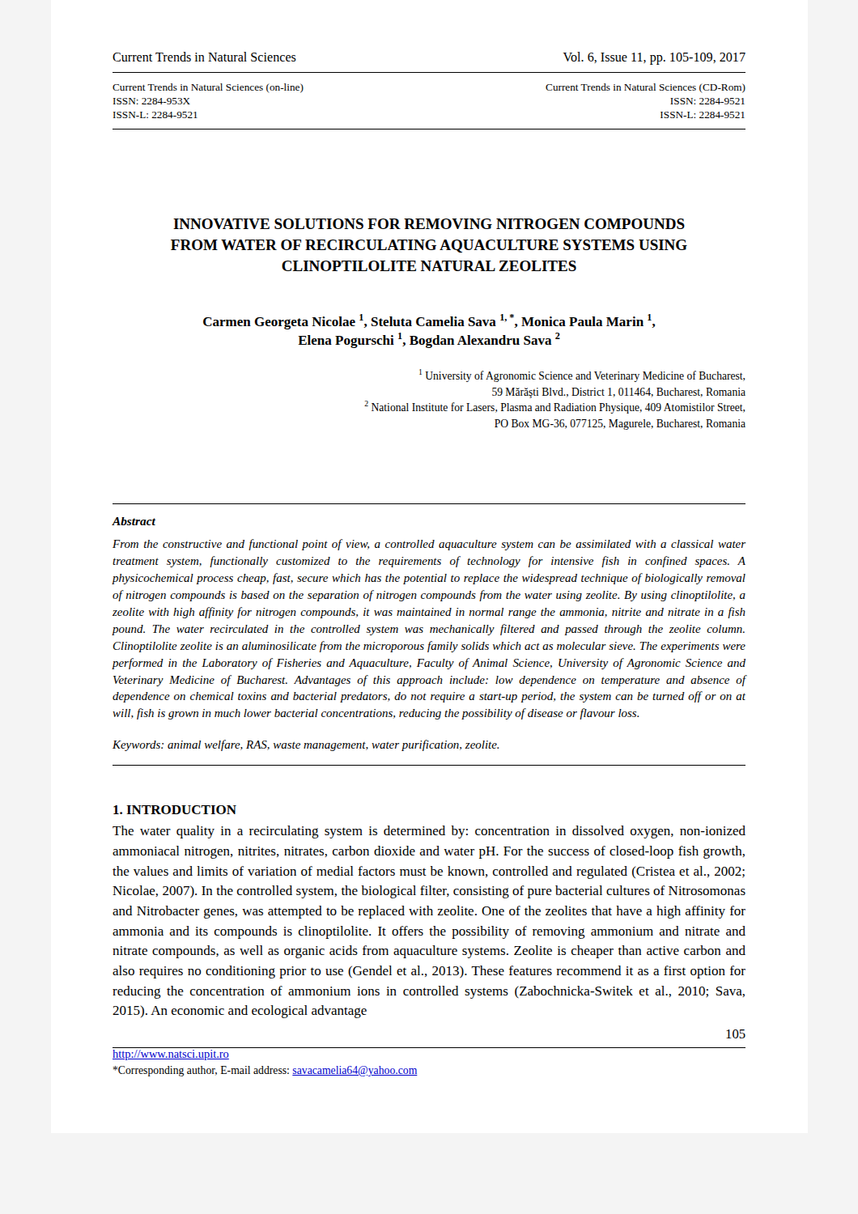Current Trends in Natural Sciences
Vol. 6, Issue 11, pp. 105-109, 2017
Current Trends in Natural Sciences (on-line)
ISSN: 2284-953X
ISSN-L: 2284-9521
Current Trends in Natural Sciences (CD-Rom)
ISSN: 2284-9521
ISSN-L: 2284-9521
Innovative solutions for removing nitrogen compounds
from water of recirculating aquaculture systems using
clinoptilolite natural zeolites
Carmen Georgeta Nicolae 1, Steluta Camelia Sava 1, *, Monica Paula Marin 1,
Elena Pogurschi 1, Bogdan Alexandru Sava 2
1 University of Agronomic Science and Veterinary Medicine of Bucharest,
59 Mărăşti Blvd., District 1, 011464, Bucharest, Romania
2 National Institute for Lasers, Plasma and Radiation Physique, 409 Atomistilor Street,
PO Box MG-36, 077125, Magurele, Bucharest, Romania
Abstract
From the constructive and functional point of view, a controlled aquaculture system can be assimilated with a classical water treatment system, functionally customized to the requirements of technology for intensive fish in confined spaces. A physicochemical process cheap, fast, secure which has the potential to replace the widespread technique of biologically removal of nitrogen compounds is based on the separation of nitrogen compounds from the water using zeolite. By using clinoptilolite, a zeolite with high affinity for nitrogen compounds, it was maintained in normal range the ammonia, nitrite and nitrate in a fish pound. The water recirculated in the controlled system was mechanically filtered and passed through the zeolite column. Clinoptilolite zeolite is an aluminosilicate from the microporous family solids which act as molecular sieve. The experiments were performed in the Laboratory of Fisheries and Aquaculture, Faculty of Animal Science, University of Agronomic Science and Veterinary Medicine of Bucharest. Advantages of this approach include: low dependence on temperature and absence of dependence on chemical toxins and bacterial predators, do not require a start-up period, the system can be turned off or on at will, fish is grown in much lower bacterial concentrations, reducing the possibility of disease or flavour loss.
Keywords: animal welfare, RAS, waste management, water purification, zeolite.
1. INTRODUCTION
The water quality in a recirculating system is determined by: concentration in dissolved oxygen, non-ionized ammoniacal nitrogen, nitrites, nitrates, carbon dioxide and water pH. For the success of closed-loop fish growth, the values and limits of variation of medial factors must be known, controlled and regulated (Cristea et al., 2002; Nicolae, 2007). In the controlled system, the biological filter, consisting of pure bacterial cultures of Nitrosomonas and Nitrobacter genes, was attempted to be replaced with zeolite. One of the zeolites that have a high affinity for ammonia and its compounds is clinoptilolite. It offers the possibility of removing ammonium and nitrate and nitrate compounds, as well as organic acids from aquaculture systems. Zeolite is cheaper than active carbon and also requires no conditioning prior to use (Gendel et al., 2013). These features recommend it as a first option for reducing the concentration of ammonium ions in controlled systems (Zabochnicka-Switek et al., 2010; Sava, 2015). An economic and ecological advantage
105
http://www.natsci.upit.ro
*Corresponding author, E-mail address: savacamelia64@yahoo.com